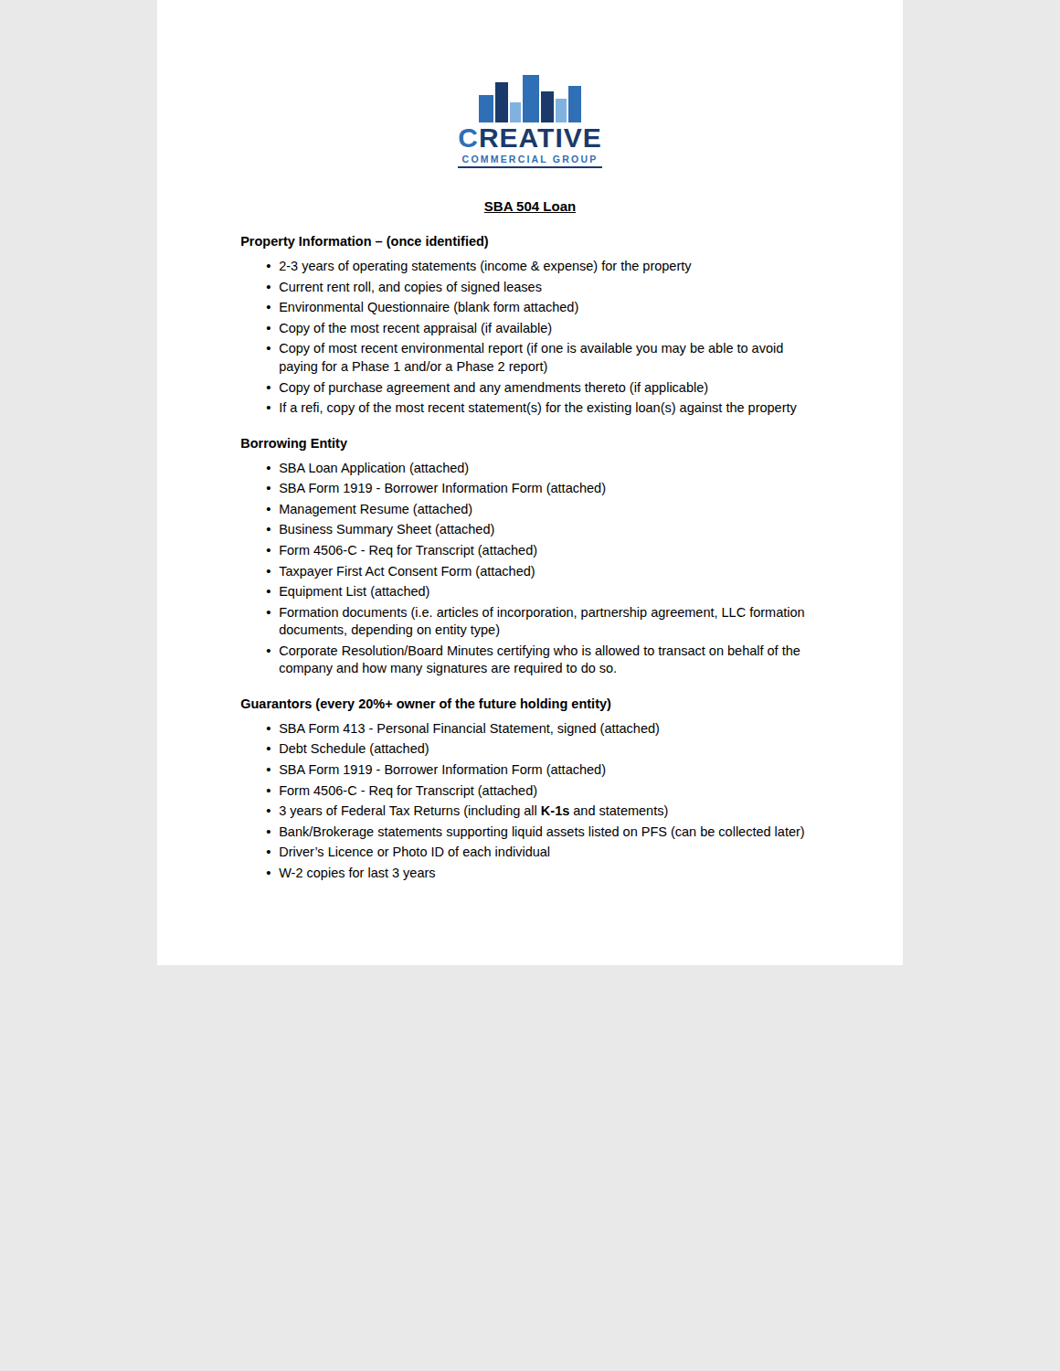CREATIVE
COMMERCIAL GROUP
SBA 504 Loan
Property Information – (once identified)
2-3 years of operating statements (income & expense) for the property
Current rent roll, and copies of signed leases
Environmental Questionnaire (blank form attached)
Copy of the most recent appraisal (if available)
Copy of most recent environmental report (if one is available you may be able to avoid paying for a Phase 1 and/or a Phase 2 report)
Copy of purchase agreement and any amendments thereto (if applicable)
If a refi, copy of the most recent statement(s) for the existing loan(s) against the property
Borrowing Entity
SBA Loan Application (attached)
SBA Form 1919 - Borrower Information Form (attached)
Management Resume (attached)
Business Summary Sheet (attached)
Form 4506-C - Req for Transcript (attached)
Taxpayer First Act Consent Form (attached)
Equipment List (attached)
Formation documents (i.e. articles of incorporation, partnership agreement, LLC formation documents, depending on entity type)
Corporate Resolution/Board Minutes certifying who is allowed to transact on behalf of the company and how many signatures are required to do so.
Guarantors (every 20%+ owner of the future holding entity)
SBA Form 413 - Personal Financial Statement, signed (attached)
Debt Schedule (attached)
SBA Form 1919 - Borrower Information Form (attached)
Form 4506-C - Req for Transcript (attached)
3 years of Federal Tax Returns (including all K-1s and statements)
Bank/Brokerage statements supporting liquid assets listed on PFS (can be collected later)
Driver’s Licence or Photo ID of each individual
W-2 copies for last 3 years